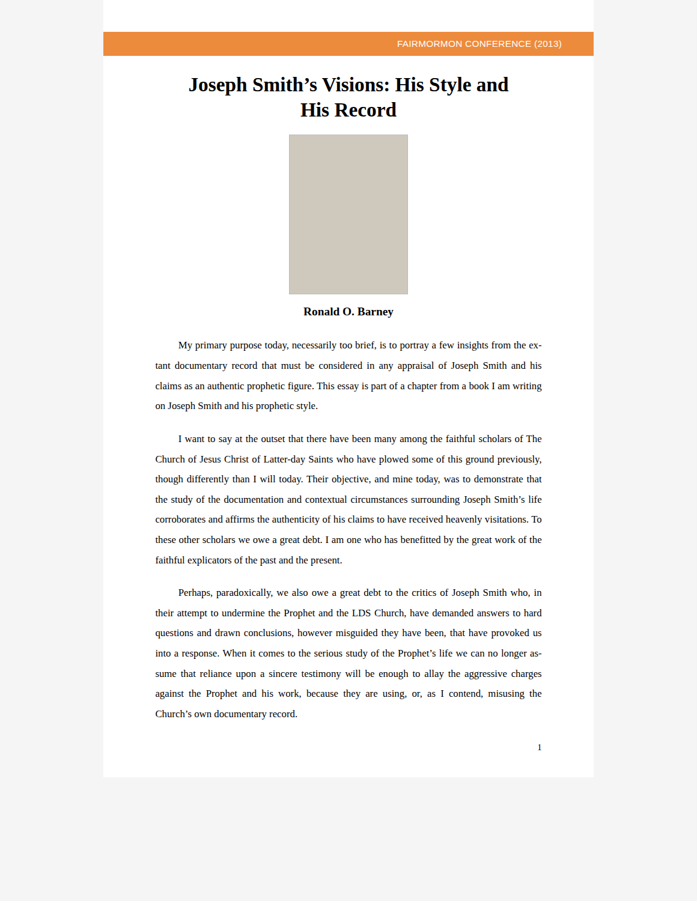FAIRMORMON CONFERENCE (2013)
Joseph Smith’s Visions: His Style and His Record
Ronald O. Barney
My primary purpose today, necessarily too brief, is to portray a few insights from the extant documentary record that must be considered in any appraisal of Joseph Smith and his claims as an authentic prophetic figure. This essay is part of a chapter from a book I am writing on Joseph Smith and his prophetic style.
I want to say at the outset that there have been many among the faithful scholars of The Church of Jesus Christ of Latter-day Saints who have plowed some of this ground previously, though differently than I will today. Their objective, and mine today, was to demonstrate that the study of the documentation and contextual circumstances surrounding Joseph Smith’s life corroborates and affirms the authenticity of his claims to have received heavenly visitations. To these other scholars we owe a great debt. I am one who has benefitted by the great work of the faithful explicators of the past and the present.
Perhaps, paradoxically, we also owe a great debt to the critics of Joseph Smith who, in their attempt to undermine the Prophet and the LDS Church, have demanded answers to hard questions and drawn conclusions, however misguided they have been, that have provoked us into a response. When it comes to the serious study of the Prophet’s life we can no longer assume that reliance upon a sincere testimony will be enough to allay the aggressive charges against the Prophet and his work, because they are using, or, as I contend, misusing the Church’s own documentary record.
1